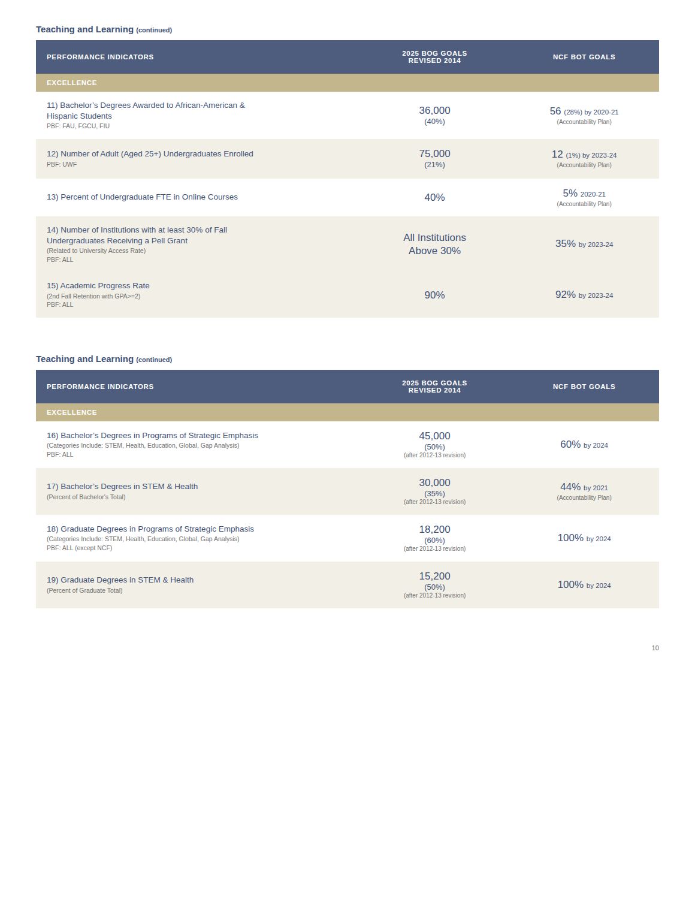Teaching and Learning (continued)
| PERFORMANCE INDICATORS | 2025 BOG GOALS REVISED 2014 | NCF BOT GOALS |
| --- | --- | --- |
| EXCELLENCE | | |
| 11) Bachelor’s Degrees Awarded to African-American & Hispanic Students PBF: FAU, FGCU, FIU | 36,000 (40%) | 56 (28%) by 2020-21 (Accountability Plan) |
| 12) Number of Adult (Aged 25+) Undergraduates Enrolled PBF: UWF | 75,000 (21%) | 12 (1%) by 2023-24 (Accountability Plan) |
| 13) Percent of Undergraduate FTE in Online Courses | 40% | 5% 2020-21 (Accountability Plan) |
| 14) Number of Institutions with at least 30% of Fall Undergraduates Receiving a Pell Grant (Related to University Access Rate) PBF: ALL | All Institutions Above 30% | 35% by 2023-24 |
| 15) Academic Progress Rate (2nd Fall Retention with GPA>=2) PBF: ALL | 90% | 92% by 2023-24 |
Teaching and Learning (continued)
| PERFORMANCE INDICATORS | 2025 BOG GOALS REVISED 2014 | NCF BOT GOALS |
| --- | --- | --- |
| EXCELLENCE | | |
| 16) Bachelor’s Degrees in Programs of Strategic Emphasis (Categories Include: STEM, Health, Education, Global, Gap Analysis) PBF: ALL | 45,000 (50%) (after 2012-13 revision) | 60% by 2024 |
| 17) Bachelor’s Degrees in STEM & Health (Percent of Bachelor's Total) | 30,000 (35%) (after 2012-13 revision) | 44% by 2021 (Accountability Plan) |
| 18) Graduate Degrees in Programs of Strategic Emphasis (Categories Include: STEM, Health, Education, Global, Gap Analysis) PBF: ALL (except NCF) | 18,200 (60%) (after 2012-13 revision) | 100% by 2024 |
| 19) Graduate Degrees in STEM & Health (Percent of Graduate Total) | 15,200 (50%) (after 2012-13 revision) | 100% by 2024 |
10